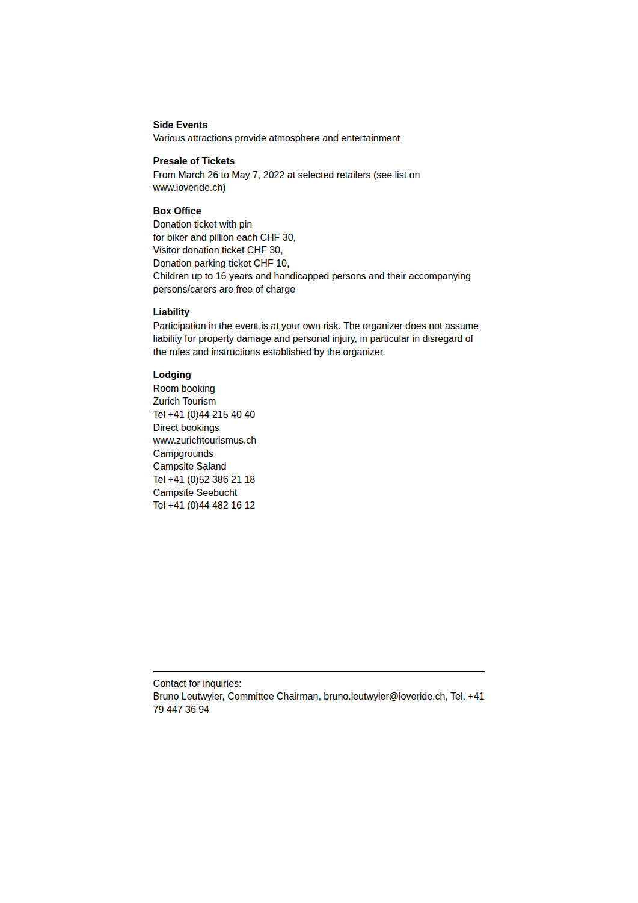Side Events
Various attractions provide atmosphere and entertainment
Presale of Tickets
From March 26 to May 7, 2022 at selected retailers (see list on www.loveride.ch)
Box Office
Donation ticket with pin
for biker and pillion each CHF 30,
Visitor donation ticket CHF 30,
Donation parking ticket CHF 10,
Children up to 16 years and handicapped persons and their accompanying persons/carers are free of charge
Liability
Participation in the event is at your own risk. The organizer does not assume liability for property damage and personal injury, in particular in disregard of the rules and instructions established by the organizer.
Lodging
Room booking
Zurich Tourism
Tel +41 (0)44 215 40 40
Direct bookings
www.zurichtourismus.ch
Campgrounds
Campsite Saland
Tel +41 (0)52 386 21 18
Campsite Seebucht
Tel +41 (0)44 482 16 12
Contact for inquiries:
Bruno Leutwyler, Committee Chairman, bruno.leutwyler@loveride.ch, Tel. +41 79 447 36 94